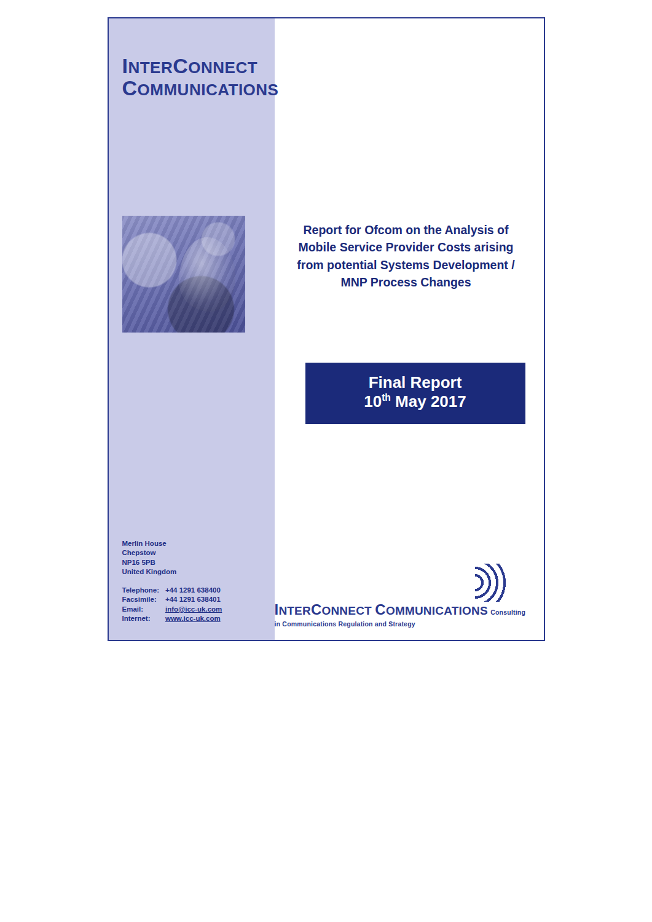INTER CONNECT
COMMUNICATIONS
Merlin House
Chepstow
NP16 5PB
United Kingdom
| Telephone: | +44 1291 638400 |
| Facsimile: | +44 1291 638401 |
| Email: | info@icc-uk.com |
| Internet: | www.icc-uk.com |
Report for Ofcom on the Analysis of Mobile Service Provider Costs arising from potential Systems Development / MNP Process Changes
Final Report
10th May 2017
INTERCONNECT COMMUNICATIONS Consulting in Communications Regulation and Strategy